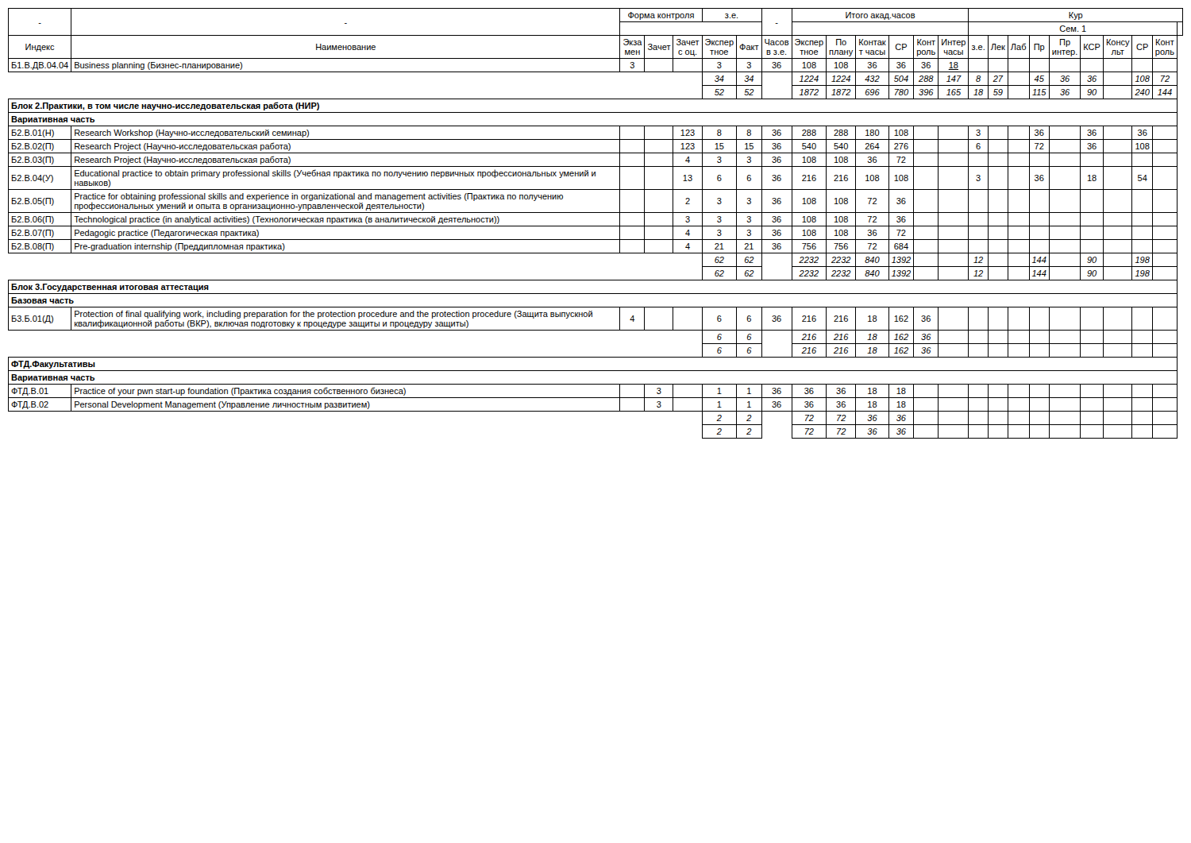| - | - | Форма контроля | з.е. | - | Итого акад.часов | Кур |
| --- | --- | --- | --- | --- | --- | --- |
| | | Сем. 1 | |
| Индекс | Наименование | Экза мен | Зачет | Зачет с оц. | Экспер тное | Факт | Часов в з.е. | Экспер тное | По плану | Контак т часы | СР | Конт роль | Интер часы | з.е. | Лек | Лаб | Пр | Пр интер. | КСР | Консу льт | СР | Конт роль |
| Б1.В.ДВ.04.04 | Business planning (Бизнес-планирование) | 3 | | | 3 | 3 | 36 | 108 | 108 | 36 | 36 | 36 | 18 | | | | | | | | | |
| | | | | | 34 | 34 | | 1224 | 1224 | 432 | 504 | 288 | 147 | 8 | 27 | | 45 | 36 | 36 | | 108 | 72 |
| | | | | | 52 | 52 | | 1872 | 1872 | 696 | 780 | 396 | 165 | 18 | 59 | | 115 | 36 | 90 | | 240 | 144 |
| Блок 2.Практики, в том числе научно-исследовательская работа (НИР) |
| Вариативная часть |
| Б2.В.01(Н) | Research Workshop (Научно-исследовательский семинар) | | | 123 | 8 | 8 | 36 | 288 | 288 | 180 | 108 | | | 3 | | | 36 | | 36 | | 36 | |
| Б2.В.02(П) | Research Project (Научно-исследовательская работа) | | | 123 | 15 | 15 | 36 | 540 | 540 | 264 | 276 | | | 6 | | | 72 | | 36 | | 108 | |
| Б2.В.03(П) | Research Project (Научно-исследовательская работа) | | | 4 | 3 | 3 | 36 | 108 | 108 | 36 | 72 | | | | | | | | | | | |
| Б2.В.04(У) | Educational practice to obtain primary professional skills (Учебная практика по получению первичных профессиональных умений и навыков) | | | 13 | 6 | 6 | 36 | 216 | 216 | 108 | 108 | | | 3 | | | 36 | | 18 | | 54 | |
| Б2.В.05(П) | Practice for obtaining professional skills and experience in organizational and management activities (Практика по получению профессиональных умений и опыта в организационно-управленческой деятельности) | | | 2 | 3 | 3 | 36 | 108 | 108 | 72 | 36 | | | | | | | | | | | |
| Б2.В.06(П) | Technological practice (in analytical activities) (Технологическая практика (в аналитической деятельности)) | | | 3 | 3 | 3 | 36 | 108 | 108 | 72 | 36 | | | | | | | | | | | |
| Б2.В.07(П) | Pedagogic practice (Педагогическая практика) | | | 4 | 3 | 3 | 36 | 108 | 108 | 36 | 72 | | | | | | | | | | | |
| Б2.В.08(П) | Pre-graduation internship (Преддипломная практика) | | | 4 | 21 | 21 | 36 | 756 | 756 | 72 | 684 | | | | | | | | | | | |
| | | | | | 62 | 62 | | 2232 | 2232 | 840 | 1392 | | | 12 | | | 144 | | 90 | | 198 | |
| | | | | | 62 | 62 | | 2232 | 2232 | 840 | 1392 | | | 12 | | | 144 | | 90 | | 198 | |
| Блок 3.Государственная итоговая аттестация |
| Базовая часть |
| Б3.Б.01(Д) | Protection of final qualifying work, including preparation for the protection procedure and the protection procedure (Защита выпускной квалификационной работы (ВКР), включая подготовку к процедуре защиты и процедуру защиты) | 4 | | | 6 | 6 | 36 | 216 | 216 | 18 | 162 | 36 | | | | | | | | | | |
| | | | | | 6 | 6 | | 216 | 216 | 18 | 162 | 36 | | | | | | | | | | |
| | | | | | 6 | 6 | | 216 | 216 | 18 | 162 | 36 | | | | | | | | | | |
| ФТД.Факультативы |
| Вариативная часть |
| ФТД.В.01 | Practice of your pwn start-up foundation (Практика создания собственного бизнеса) | | 3 | | 1 | 1 | 36 | 36 | 36 | 18 | 18 | | | | | | | | | | | |
| ФТД.В.02 | Personal Development Management (Управление личностным развитием) | | 3 | | 1 | 1 | 36 | 36 | 36 | 18 | 18 | | | | | | | | | | | |
| | | | | | 2 | 2 | | 72 | 72 | 36 | 36 | | | | | | | | | | | |
| | | | | | 2 | 2 | | 72 | 72 | 36 | 36 | | | | | | | | | | | |